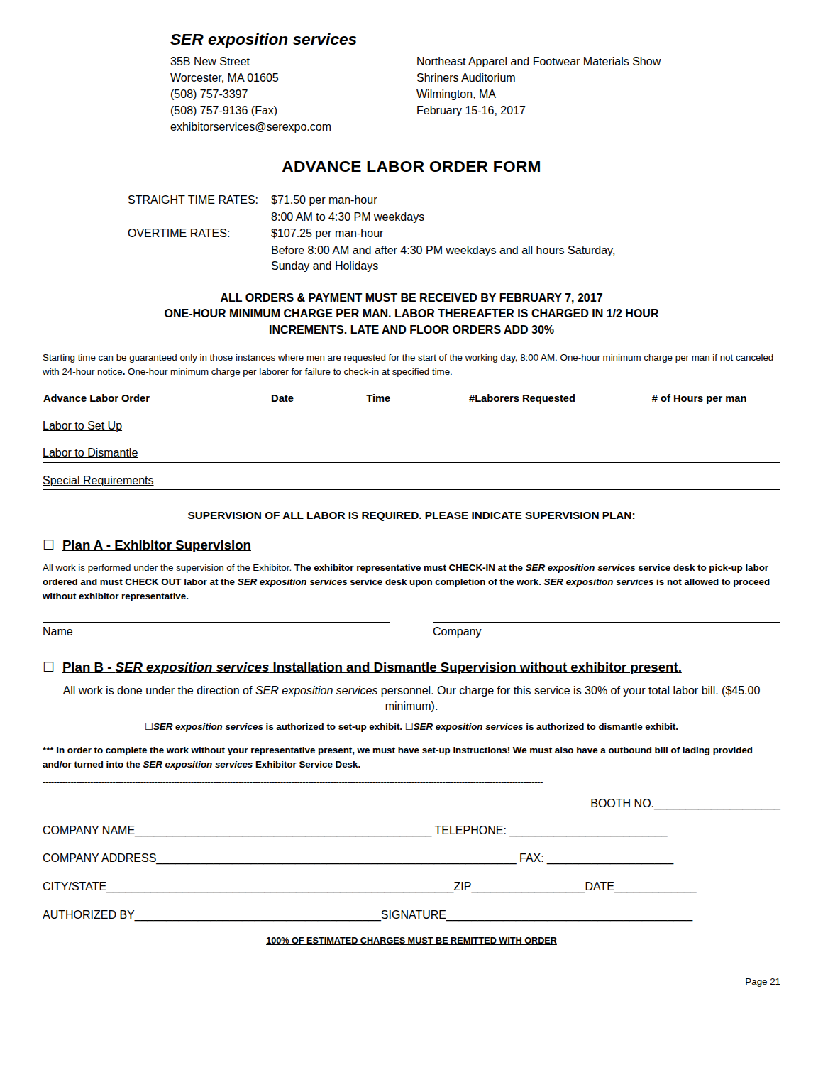SER exposition services
35B New Street
Worcester, MA 01605
(508) 757-3397
(508) 757-9136 (Fax)
exhibitorservices@serexpo.com
Northeast Apparel and Footwear Materials Show
Shriners Auditorium
Wilmington, MA
February 15-16, 2017
ADVANCE LABOR ORDER FORM
| STRAIGHT TIME RATES: | $71.50 per man-hour |
| | 8:00 AM to 4:30 PM weekdays |
| OVERTIME RATES: | $107.25 per man-hour |
| | Before 8:00 AM and after 4:30 PM weekdays and all hours Saturday, Sunday and Holidays |
ALL ORDERS & PAYMENT MUST BE RECEIVED BY FEBRUARY 7, 2017
ONE-HOUR MINIMUM CHARGE PER MAN. LABOR THEREAFTER IS CHARGED IN 1/2 HOUR
INCREMENTS. LATE AND FLOOR ORDERS ADD 30%
Starting time can be guaranteed only in those instances where men are requested for the start of the working day, 8:00 AM. One-hour minimum charge per man if not canceled with 24-hour notice. One-hour minimum charge per laborer for failure to check-in at specified time.
| Advance Labor Order | Date | Time | #Laborers Requested | # of Hours per man |
| --- | --- | --- | --- | --- |
Labor to Set Up
Labor to Dismantle
Special Requirements
SUPERVISION OF ALL LABOR IS REQUIRED. PLEASE INDICATE SUPERVISION PLAN:
☐ Plan A - Exhibitor Supervision
All work is performed under the supervision of the Exhibitor. The exhibitor representative must CHECK-IN at the SER exposition services service desk to pick-up labor ordered and must CHECK OUT labor at the SER exposition services service desk upon completion of the work. SER exposition services is not allowed to proceed without exhibitor representative.
Name
Company
☐ Plan B - SER exposition services Installation and Dismantle Supervision without exhibitor present.
All work is done under the direction of SER exposition services personnel. Our charge for this service is 30% of your total labor bill. ($45.00 minimum).
☐SER exposition services is authorized to set-up exhibit. ☐SER exposition services is authorized to dismantle exhibit.
*** In order to complete the work without your representative present, we must have set-up instructions! We must also have a outbound bill of lading provided and/or turned into the SER exposition services Exhibitor Service Desk.
-----------------------------------------------------------------------------------------------------------------------------------------------------------------------------------
BOOTH NO.____________________
COMPANY NAME_______________________________________________ TELEPHONE: _________________________
COMPANY ADDRESS_________________________________________________________ FAX: ____________________
CITY/STATE_______________________________________________________ZIP__________________DATE_____________
AUTHORIZED BY_______________________________________SIGNATURE_______________________________________
100% OF ESTIMATED CHARGES MUST BE REMITTED WITH ORDER
Page 21